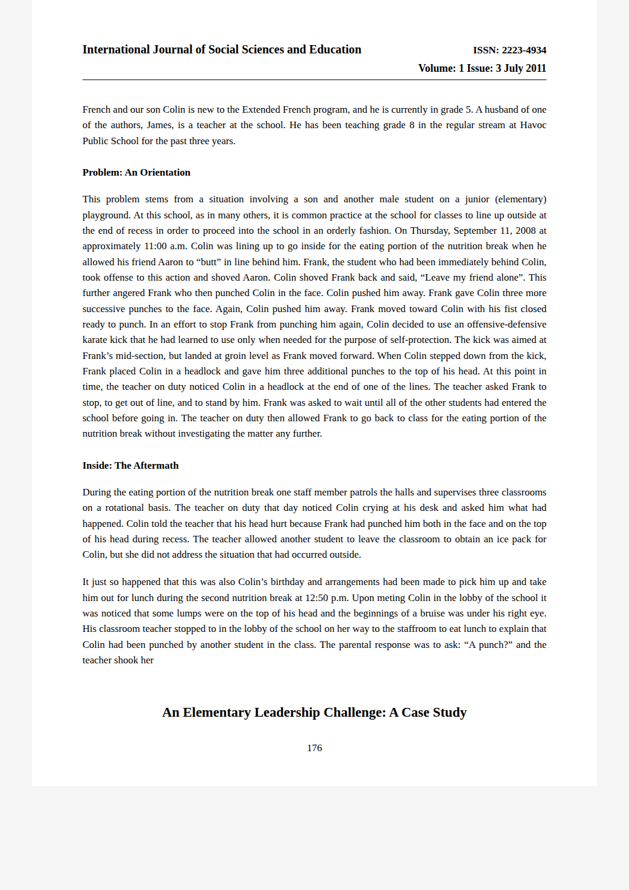International Journal of Social Sciences and Education ISSN: 2223-4934
Volume: 1 Issue: 3 July 2011
French and our son Colin is new to the Extended French program, and he is currently in grade 5. A husband of one of the authors, James, is a teacher at the school. He has been teaching grade 8 in the regular stream at Havoc Public School for the past three years.
Problem: An Orientation
This problem stems from a situation involving a son and another male student on a junior (elementary) playground. At this school, as in many others, it is common practice at the school for classes to line up outside at the end of recess in order to proceed into the school in an orderly fashion. On Thursday, September 11, 2008 at approximately 11:00 a.m. Colin was lining up to go inside for the eating portion of the nutrition break when he allowed his friend Aaron to “butt” in line behind him. Frank, the student who had been immediately behind Colin, took offense to this action and shoved Aaron. Colin shoved Frank back and said, “Leave my friend alone”. This further angered Frank who then punched Colin in the face. Colin pushed him away. Frank gave Colin three more successive punches to the face. Again, Colin pushed him away. Frank moved toward Colin with his fist closed ready to punch. In an effort to stop Frank from punching him again, Colin decided to use an offensive-defensive karate kick that he had learned to use only when needed for the purpose of self-protection. The kick was aimed at Frank’s mid-section, but landed at groin level as Frank moved forward. When Colin stepped down from the kick, Frank placed Colin in a headlock and gave him three additional punches to the top of his head. At this point in time, the teacher on duty noticed Colin in a headlock at the end of one of the lines. The teacher asked Frank to stop, to get out of line, and to stand by him. Frank was asked to wait until all of the other students had entered the school before going in. The teacher on duty then allowed Frank to go back to class for the eating portion of the nutrition break without investigating the matter any further.
Inside: The Aftermath
During the eating portion of the nutrition break one staff member patrols the halls and supervises three classrooms on a rotational basis. The teacher on duty that day noticed Colin crying at his desk and asked him what had happened. Colin told the teacher that his head hurt because Frank had punched him both in the face and on the top of his head during recess. The teacher allowed another student to leave the classroom to obtain an ice pack for Colin, but she did not address the situation that had occurred outside.
It just so happened that this was also Colin’s birthday and arrangements had been made to pick him up and take him out for lunch during the second nutrition break at 12:50 p.m. Upon meting Colin in the lobby of the school it was noticed that some lumps were on the top of his head and the beginnings of a bruise was under his right eye. His classroom teacher stopped to in the lobby of the school on her way to the staffroom to eat lunch to explain that Colin had been punched by another student in the class. The parental response was to ask: “A punch?” and the teacher shook her
An Elementary Leadership Challenge: A Case Study
176